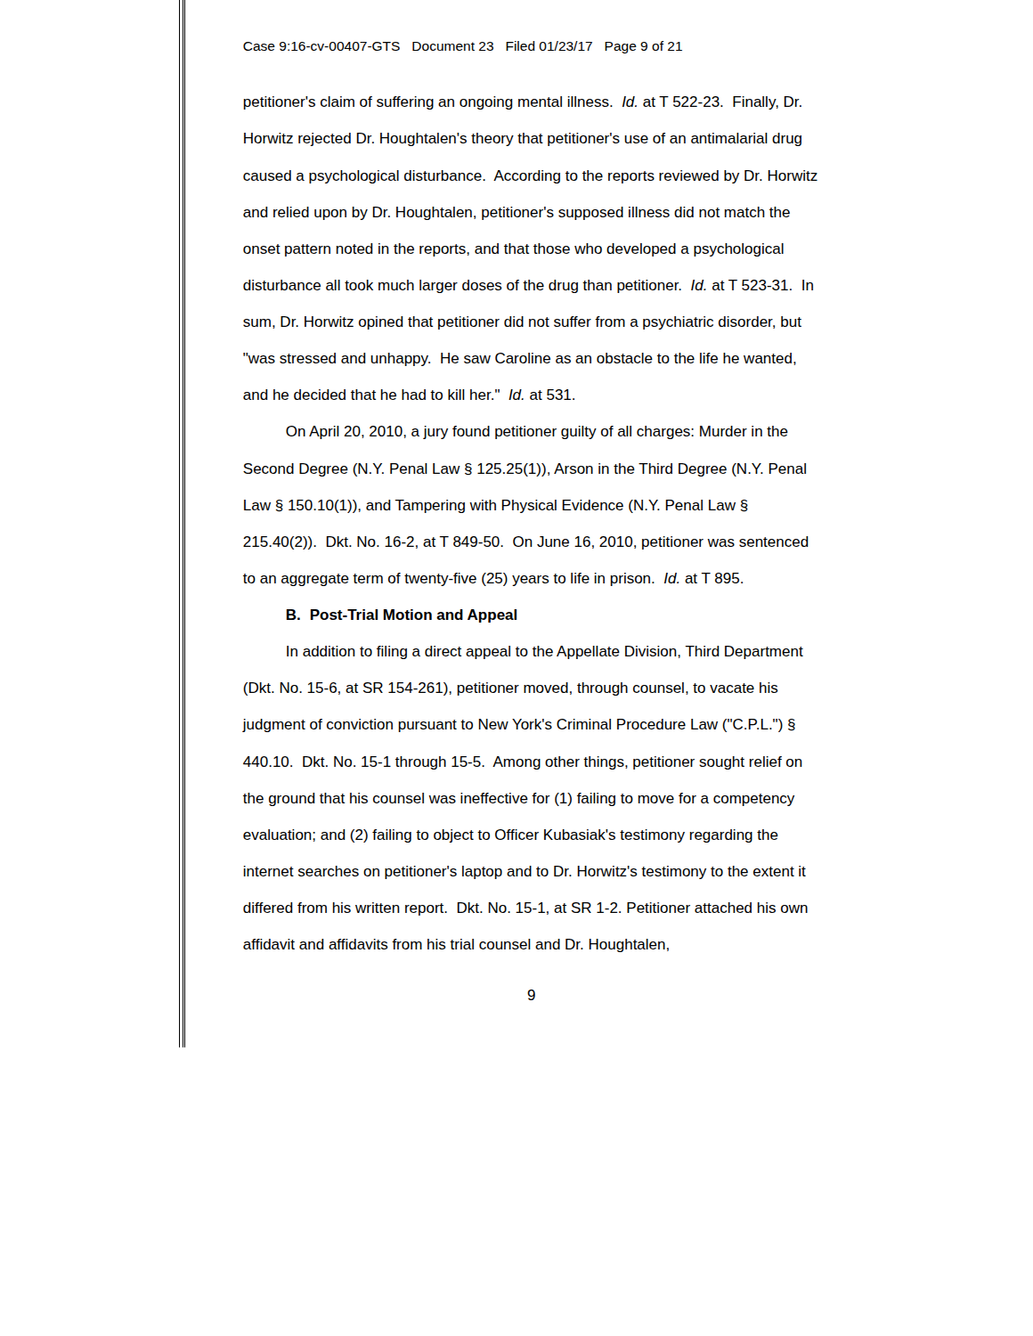Case 9:16-cv-00407-GTS Document 23 Filed 01/23/17 Page 9 of 21
petitioner's claim of suffering an ongoing mental illness. Id. at T 522-23. Finally, Dr. Horwitz rejected Dr. Houghtalen's theory that petitioner's use of an antimalarial drug caused a psychological disturbance. According to the reports reviewed by Dr. Horwitz and relied upon by Dr. Houghtalen, petitioner's supposed illness did not match the onset pattern noted in the reports, and that those who developed a psychological disturbance all took much larger doses of the drug than petitioner. Id. at T 523-31. In sum, Dr. Horwitz opined that petitioner did not suffer from a psychiatric disorder, but "was stressed and unhappy. He saw Caroline as an obstacle to the life he wanted, and he decided that he had to kill her." Id. at 531.
On April 20, 2010, a jury found petitioner guilty of all charges: Murder in the Second Degree (N.Y. Penal Law § 125.25(1)), Arson in the Third Degree (N.Y. Penal Law § 150.10(1)), and Tampering with Physical Evidence (N.Y. Penal Law § 215.40(2)). Dkt. No. 16-2, at T 849-50. On June 16, 2010, petitioner was sentenced to an aggregate term of twenty-five (25) years to life in prison. Id. at T 895.
B. Post-Trial Motion and Appeal
In addition to filing a direct appeal to the Appellate Division, Third Department (Dkt. No. 15-6, at SR 154-261), petitioner moved, through counsel, to vacate his judgment of conviction pursuant to New York's Criminal Procedure Law ("C.P.L.") § 440.10. Dkt. No. 15-1 through 15-5. Among other things, petitioner sought relief on the ground that his counsel was ineffective for (1) failing to move for a competency evaluation; and (2) failing to object to Officer Kubasiak's testimony regarding the internet searches on petitioner's laptop and to Dr. Horwitz's testimony to the extent it differed from his written report. Dkt. No. 15-1, at SR 1-2. Petitioner attached his own affidavit and affidavits from his trial counsel and Dr. Houghtalen,
9